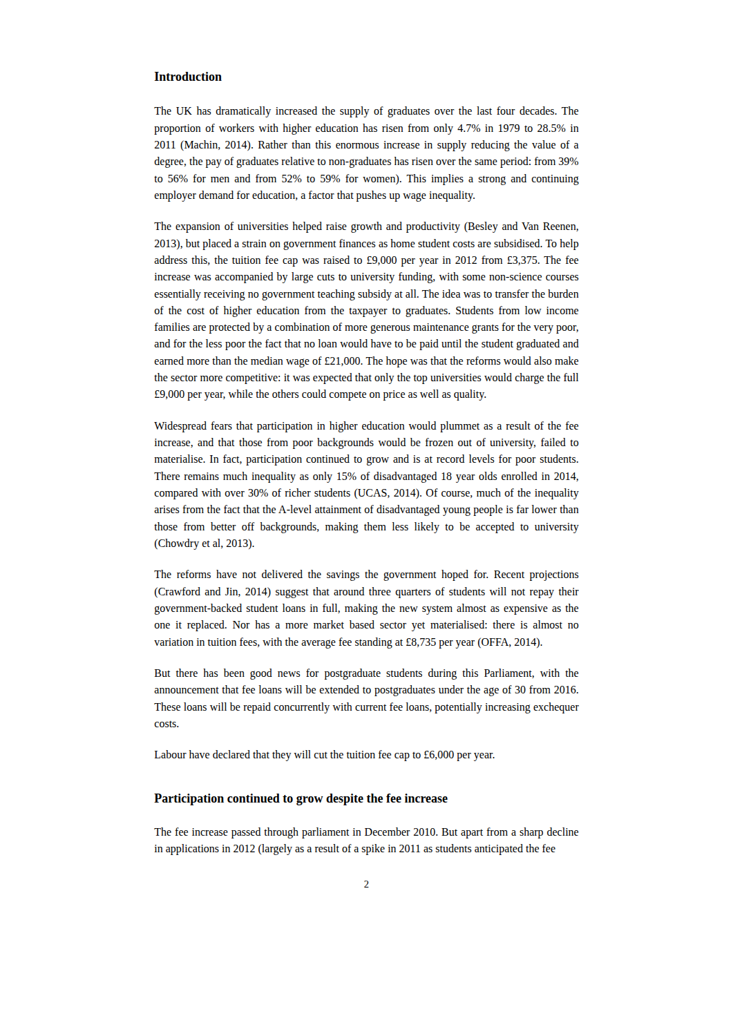Introduction
The UK has dramatically increased the supply of graduates over the last four decades. The proportion of workers with higher education has risen from only 4.7% in 1979 to 28.5% in 2011 (Machin, 2014). Rather than this enormous increase in supply reducing the value of a degree, the pay of graduates relative to non-graduates has risen over the same period: from 39% to 56% for men and from 52% to 59% for women). This implies a strong and continuing employer demand for education, a factor that pushes up wage inequality.
The expansion of universities helped raise growth and productivity (Besley and Van Reenen, 2013), but placed a strain on government finances as home student costs are subsidised. To help address this, the tuition fee cap was raised to £9,000 per year in 2012 from £3,375. The fee increase was accompanied by large cuts to university funding, with some non-science courses essentially receiving no government teaching subsidy at all. The idea was to transfer the burden of the cost of higher education from the taxpayer to graduates. Students from low income families are protected by a combination of more generous maintenance grants for the very poor, and for the less poor the fact that no loan would have to be paid until the student graduated and earned more than the median wage of £21,000. The hope was that the reforms would also make the sector more competitive: it was expected that only the top universities would charge the full £9,000 per year, while the others could compete on price as well as quality.
Widespread fears that participation in higher education would plummet as a result of the fee increase, and that those from poor backgrounds would be frozen out of university, failed to materialise. In fact, participation continued to grow and is at record levels for poor students. There remains much inequality as only 15% of disadvantaged 18 year olds enrolled in 2014, compared with over 30% of richer students (UCAS, 2014). Of course, much of the inequality arises from the fact that the A-level attainment of disadvantaged young people is far lower than those from better off backgrounds, making them less likely to be accepted to university (Chowdry et al, 2013).
The reforms have not delivered the savings the government hoped for. Recent projections (Crawford and Jin, 2014) suggest that around three quarters of students will not repay their government-backed student loans in full, making the new system almost as expensive as the one it replaced. Nor has a more market based sector yet materialised: there is almost no variation in tuition fees, with the average fee standing at £8,735 per year (OFFA, 2014).
But there has been good news for postgraduate students during this Parliament, with the announcement that fee loans will be extended to postgraduates under the age of 30 from 2016. These loans will be repaid concurrently with current fee loans, potentially increasing exchequer costs.
Labour have declared that they will cut the tuition fee cap to £6,000 per year.
Participation continued to grow despite the fee increase
The fee increase passed through parliament in December 2010. But apart from a sharp decline in applications in 2012 (largely as a result of a spike in 2011 as students anticipated the fee
2